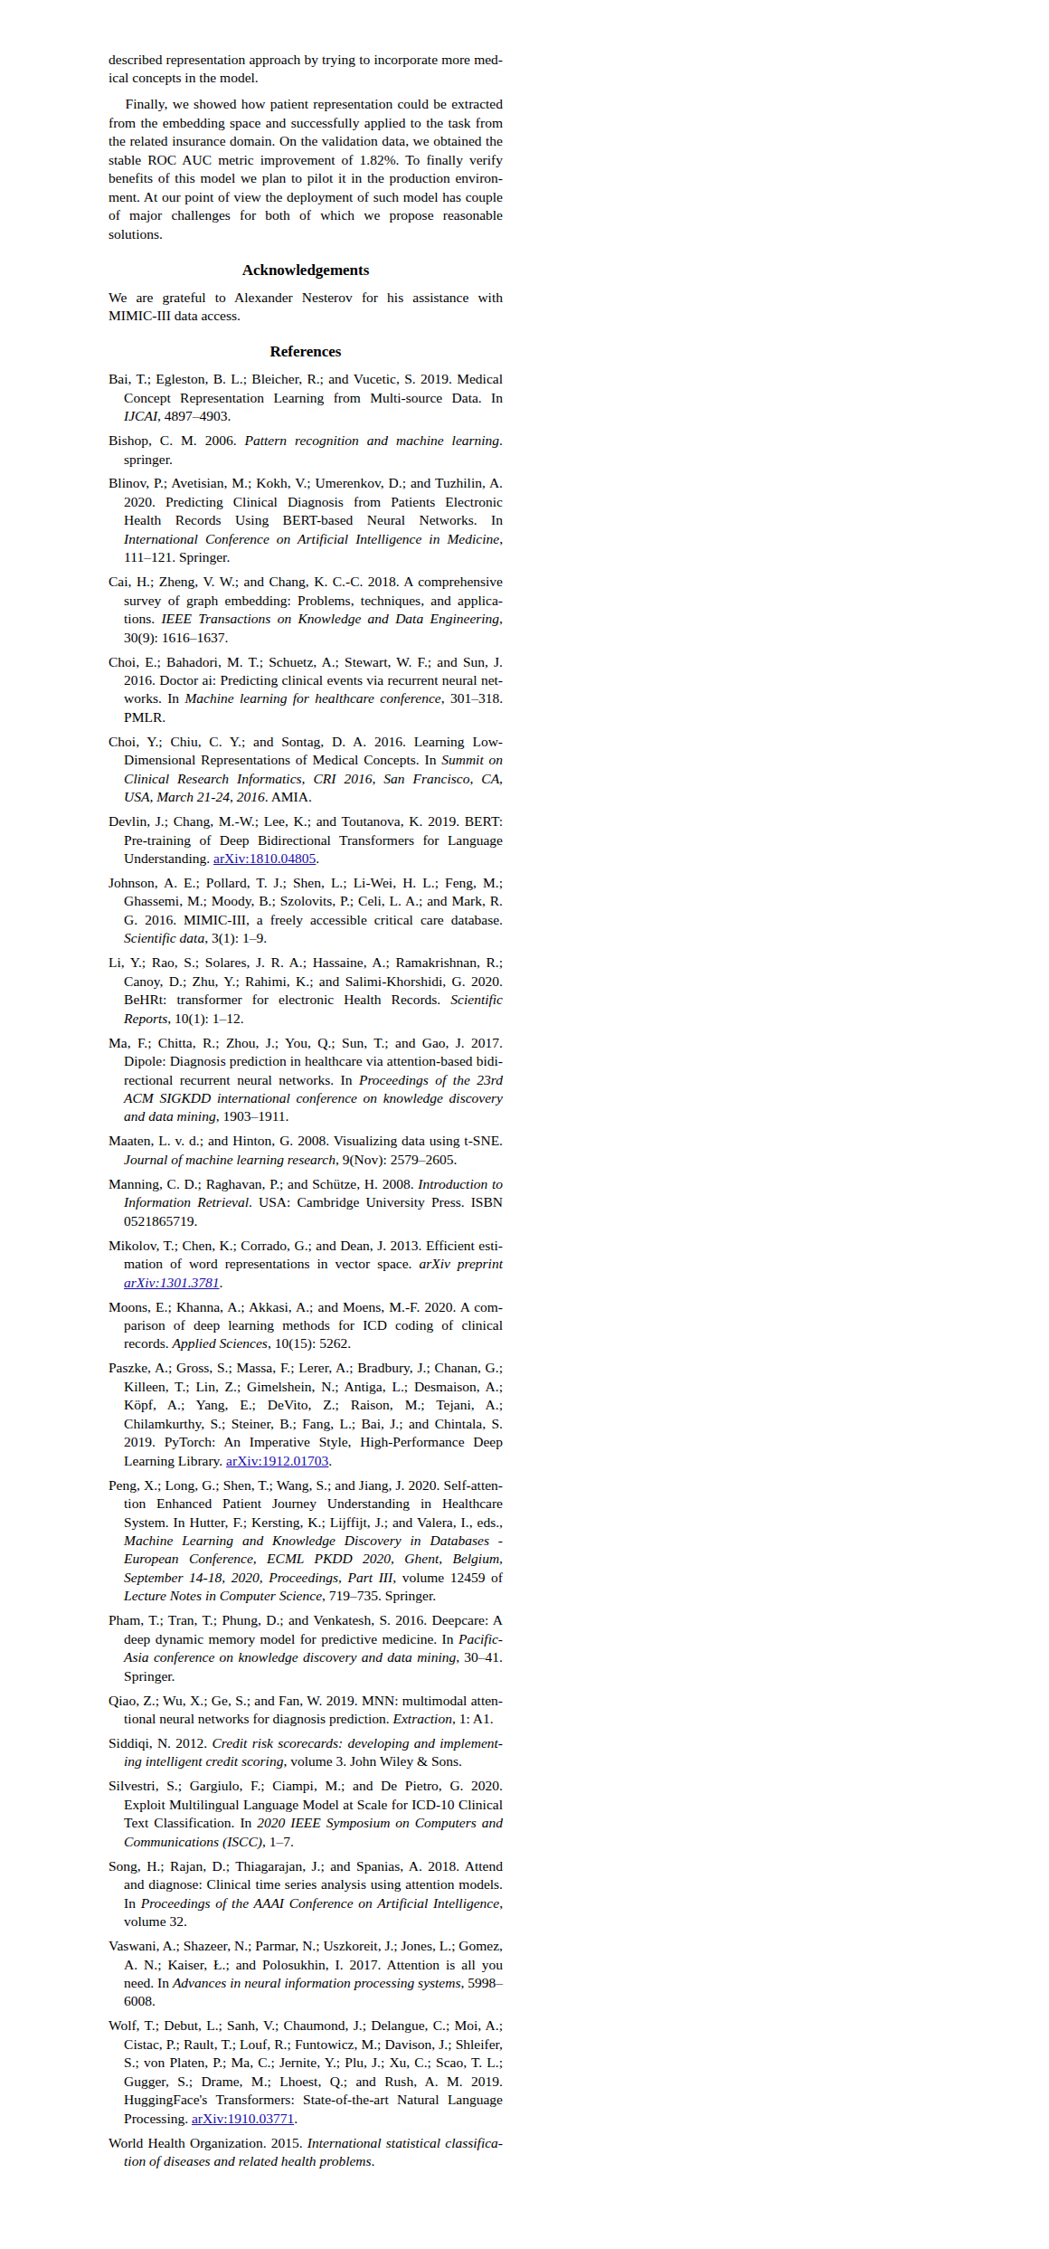described representation approach by trying to incorporate more medical concepts in the model.
Finally, we showed how patient representation could be extracted from the embedding space and successfully applied to the task from the related insurance domain. On the validation data, we obtained the stable ROC AUC metric improvement of 1.82%. To finally verify benefits of this model we plan to pilot it in the production environment. At our point of view the deployment of such model has couple of major challenges for both of which we propose reasonable solutions.
Acknowledgements
We are grateful to Alexander Nesterov for his assistance with MIMIC-III data access.
References
Bai, T.; Egleston, B. L.; Bleicher, R.; and Vucetic, S. 2019. Medical Concept Representation Learning from Multi-source Data. In IJCAI, 4897–4903.
Bishop, C. M. 2006. Pattern recognition and machine learning. springer.
Blinov, P.; Avetisian, M.; Kokh, V.; Umerenkov, D.; and Tuzhilin, A. 2020. Predicting Clinical Diagnosis from Patients Electronic Health Records Using BERT-based Neural Networks. In International Conference on Artificial Intelligence in Medicine, 111–121. Springer.
Cai, H.; Zheng, V. W.; and Chang, K. C.-C. 2018. A comprehensive survey of graph embedding: Problems, techniques, and applications. IEEE Transactions on Knowledge and Data Engineering, 30(9): 1616–1637.
Choi, E.; Bahadori, M. T.; Schuetz, A.; Stewart, W. F.; and Sun, J. 2016. Doctor ai: Predicting clinical events via recurrent neural networks. In Machine learning for healthcare conference, 301–318. PMLR.
Choi, Y.; Chiu, C. Y.; and Sontag, D. A. 2016. Learning Low-Dimensional Representations of Medical Concepts. In Summit on Clinical Research Informatics, CRI 2016, San Francisco, CA, USA, March 21-24, 2016. AMIA.
Devlin, J.; Chang, M.-W.; Lee, K.; and Toutanova, K. 2019. BERT: Pre-training of Deep Bidirectional Transformers for Language Understanding. arXiv:1810.04805.
Johnson, A. E.; Pollard, T. J.; Shen, L.; Li-Wei, H. L.; Feng, M.; Ghassemi, M.; Moody, B.; Szolovits, P.; Celi, L. A.; and Mark, R. G. 2016. MIMIC-III, a freely accessible critical care database. Scientific data, 3(1): 1–9.
Li, Y.; Rao, S.; Solares, J. R. A.; Hassaine, A.; Ramakrishnan, R.; Canoy, D.; Zhu, Y.; Rahimi, K.; and Salimi-Khorshidi, G. 2020. BeHRt: transformer for electronic Health Records. Scientific Reports, 10(1): 1–12.
Ma, F.; Chitta, R.; Zhou, J.; You, Q.; Sun, T.; and Gao, J. 2017. Dipole: Diagnosis prediction in healthcare via attention-based bidirectional recurrent neural networks. In Proceedings of the 23rd ACM SIGKDD international conference on knowledge discovery and data mining, 1903–1911.
Maaten, L. v. d.; and Hinton, G. 2008. Visualizing data using t-SNE. Journal of machine learning research, 9(Nov): 2579–2605.
Manning, C. D.; Raghavan, P.; and Schütze, H. 2008. Introduction to Information Retrieval. USA: Cambridge University Press. ISBN 0521865719.
Mikolov, T.; Chen, K.; Corrado, G.; and Dean, J. 2013. Efficient estimation of word representations in vector space. arXiv preprint arXiv:1301.3781.
Moons, E.; Khanna, A.; Akkasi, A.; and Moens, M.-F. 2020. A comparison of deep learning methods for ICD coding of clinical records. Applied Sciences, 10(15): 5262.
Paszke, A.; Gross, S.; Massa, F.; Lerer, A.; Bradbury, J.; Chanan, G.; Killeen, T.; Lin, Z.; Gimelshein, N.; Antiga, L.; Desmaison, A.; Köpf, A.; Yang, E.; DeVito, Z.; Raison, M.; Tejani, A.; Chilamkurthy, S.; Steiner, B.; Fang, L.; Bai, J.; and Chintala, S. 2019. PyTorch: An Imperative Style, High-Performance Deep Learning Library. arXiv:1912.01703.
Peng, X.; Long, G.; Shen, T.; Wang, S.; and Jiang, J. 2020. Self-attention Enhanced Patient Journey Understanding in Healthcare System. In Hutter, F.; Kersting, K.; Lijffijt, J.; and Valera, I., eds., Machine Learning and Knowledge Discovery in Databases - European Conference, ECML PKDD 2020, Ghent, Belgium, September 14-18, 2020, Proceedings, Part III, volume 12459 of Lecture Notes in Computer Science, 719–735. Springer.
Pham, T.; Tran, T.; Phung, D.; and Venkatesh, S. 2016. Deepcare: A deep dynamic memory model for predictive medicine. In Pacific-Asia conference on knowledge discovery and data mining, 30–41. Springer.
Qiao, Z.; Wu, X.; Ge, S.; and Fan, W. 2019. MNN: multimodal attentional neural networks for diagnosis prediction. Extraction, 1: A1.
Siddiqi, N. 2012. Credit risk scorecards: developing and implementing intelligent credit scoring, volume 3. John Wiley & Sons.
Silvestri, S.; Gargiulo, F.; Ciampi, M.; and De Pietro, G. 2020. Exploit Multilingual Language Model at Scale for ICD-10 Clinical Text Classification. In 2020 IEEE Symposium on Computers and Communications (ISCC), 1–7.
Song, H.; Rajan, D.; Thiagarajan, J.; and Spanias, A. 2018. Attend and diagnose: Clinical time series analysis using attention models. In Proceedings of the AAAI Conference on Artificial Intelligence, volume 32.
Vaswani, A.; Shazeer, N.; Parmar, N.; Uszkoreit, J.; Jones, L.; Gomez, A. N.; Kaiser, Ł.; and Polosukhin, I. 2017. Attention is all you need. In Advances in neural information processing systems, 5998–6008.
Wolf, T.; Debut, L.; Sanh, V.; Chaumond, J.; Delangue, C.; Moi, A.; Cistac, P.; Rault, T.; Louf, R.; Funtowicz, M.; Davison, J.; Shleifer, S.; von Platen, P.; Ma, C.; Jernite, Y.; Plu, J.; Xu, C.; Scao, T. L.; Gugger, S.; Drame, M.; Lhoest, Q.; and Rush, A. M. 2019. HuggingFace's Transformers: State-of-the-art Natural Language Processing. arXiv:1910.03771.
World Health Organization. 2015. International statistical classification of diseases and related health problems.